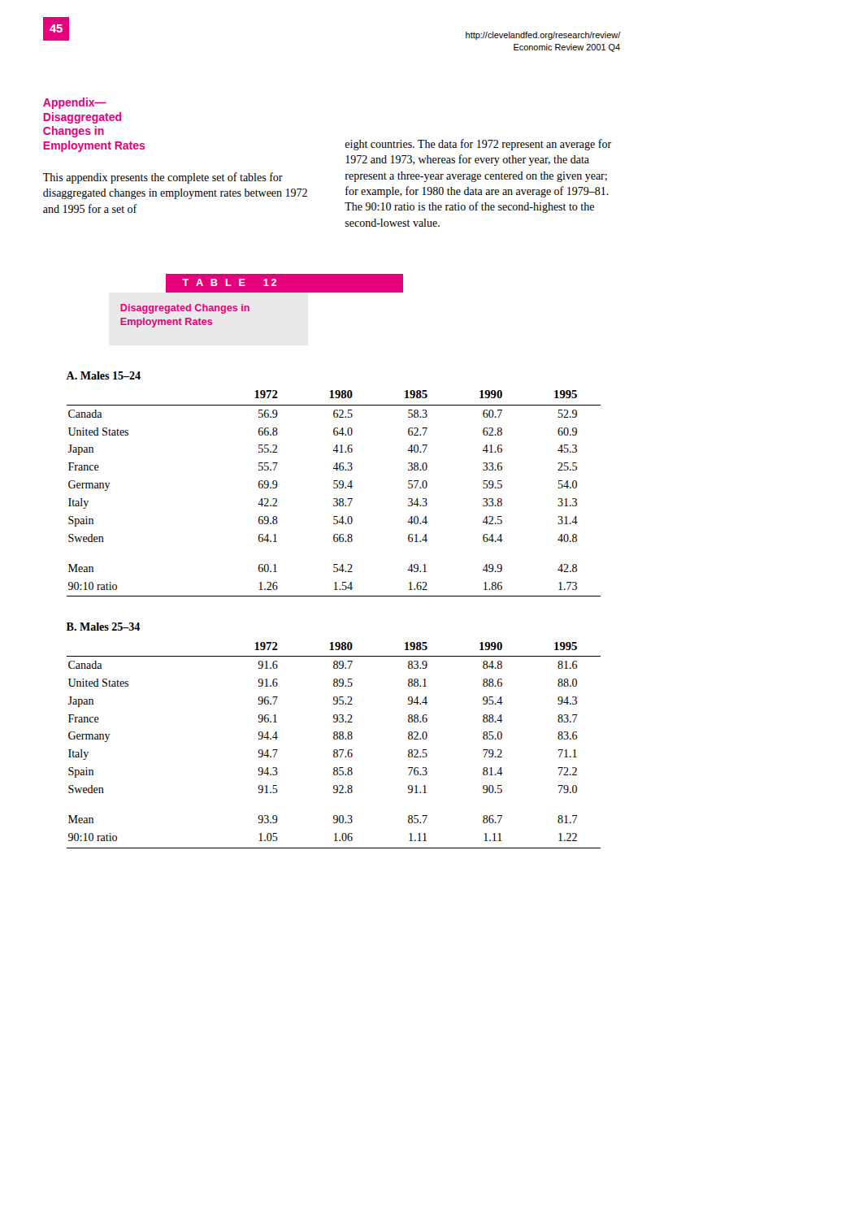45
http://clevelandfed.org/research/review/
Economic Review 2001 Q4
Appendix—
Disaggregated
Changes in
Employment Rates
This appendix presents the complete set of tables for disaggregated changes in employ­ment rates between 1972 and 1995 for a set of
eight countries. The data for 1972 represent an average for 1972 and 1973, whereas for every other year, the data represent a three-year average centered on the given year; for example, for 1980 the data are an average of 1979–81. The 90:10 ratio is the ratio of the second-highest to the second-lowest value.
T A B L E 12
Disaggregated Changes in
Employment Rates
A. Males 15–24
| | 1972 | 1980 | 1985 | 1990 | 1995 |
| --- | --- | --- | --- | --- | --- |
| Canada | 56.9 | 62.5 | 58.3 | 60.7 | 52.9 |
| United States | 66.8 | 64.0 | 62.7 | 62.8 | 60.9 |
| Japan | 55.2 | 41.6 | 40.7 | 41.6 | 45.3 |
| France | 55.7 | 46.3 | 38.0 | 33.6 | 25.5 |
| Germany | 69.9 | 59.4 | 57.0 | 59.5 | 54.0 |
| Italy | 42.2 | 38.7 | 34.3 | 33.8 | 31.3 |
| Spain | 69.8 | 54.0 | 40.4 | 42.5 | 31.4 |
| Sweden | 64.1 | 66.8 | 61.4 | 64.4 | 40.8 |
| Mean | 60.1 | 54.2 | 49.1 | 49.9 | 42.8 |
| 90:10 ratio | 1.26 | 1.54 | 1.62 | 1.86 | 1.73 |
B. Males 25–34
| | 1972 | 1980 | 1985 | 1990 | 1995 |
| --- | --- | --- | --- | --- | --- |
| Canada | 91.6 | 89.7 | 83.9 | 84.8 | 81.6 |
| United States | 91.6 | 89.5 | 88.1 | 88.6 | 88.0 |
| Japan | 96.7 | 95.2 | 94.4 | 95.4 | 94.3 |
| France | 96.1 | 93.2 | 88.6 | 88.4 | 83.7 |
| Germany | 94.4 | 88.8 | 82.0 | 85.0 | 83.6 |
| Italy | 94.7 | 87.6 | 82.5 | 79.2 | 71.1 |
| Spain | 94.3 | 85.8 | 76.3 | 81.4 | 72.2 |
| Sweden | 91.5 | 92.8 | 91.1 | 90.5 | 79.0 |
| Mean | 93.9 | 90.3 | 85.7 | 86.7 | 81.7 |
| 90:10 ratio | 1.05 | 1.06 | 1.11 | 1.11 | 1.22 |